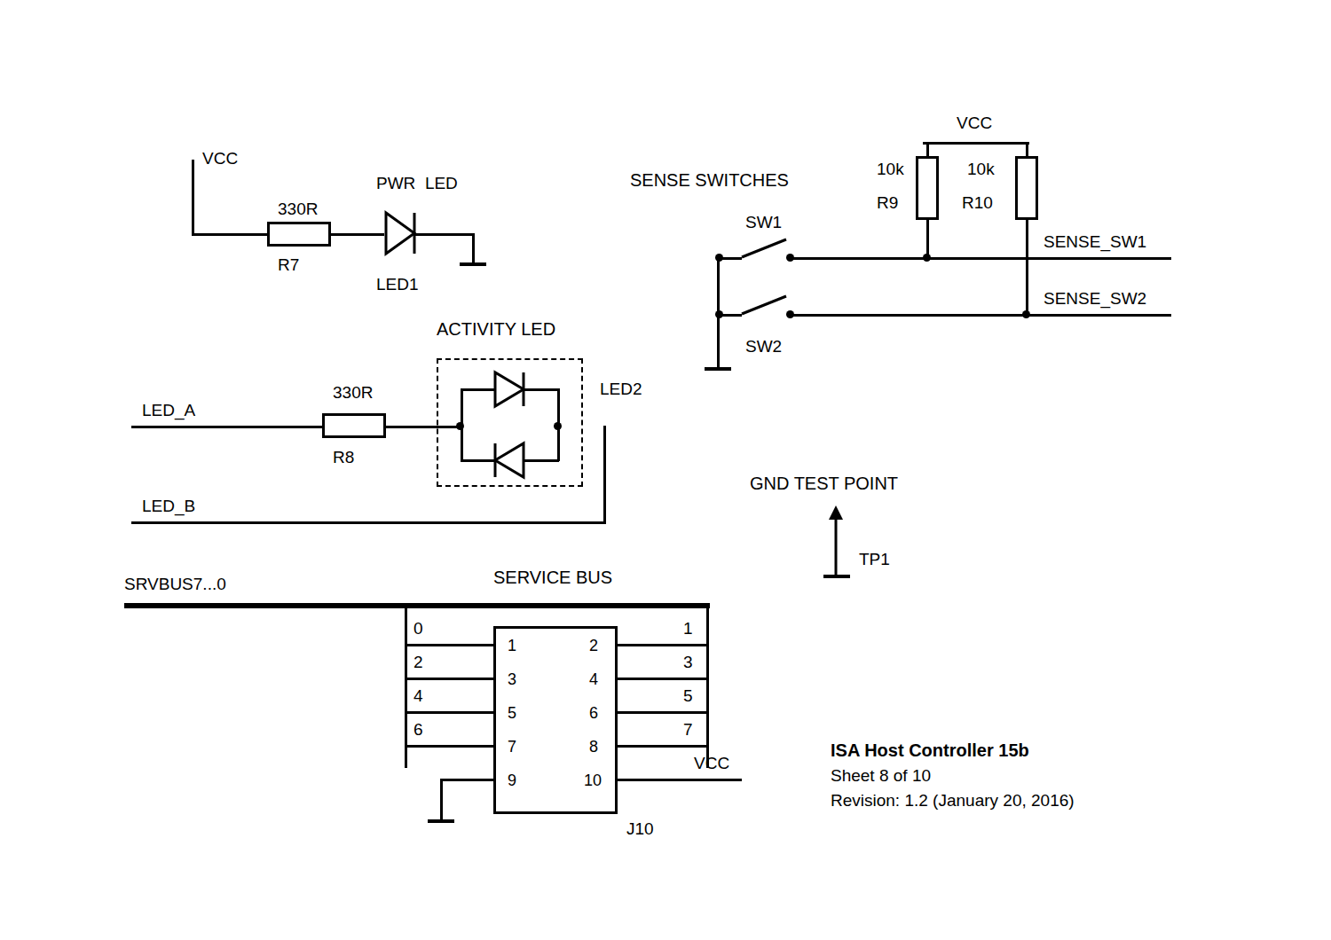VCC
330R
R7
PWR LED
LED1
ACTIVITY LED
LED_A
330R
R8
LED2
LED_B
SENSE SWITCHES
VCC
10k
R9
10k
R10
SENSE_SW1
SENSE_SW2
SW1
SW2
GND TEST POINT
TP1
SERVICE BUS
SRVBUS7...0
0
2
4
6
1
3
5
7
1
2
3
4
5
6
7
8
9
10
VCC
J10
ISA Host Controller 15b
Sheet 8 of 10
Revision: 1.2 (January 20, 2016)